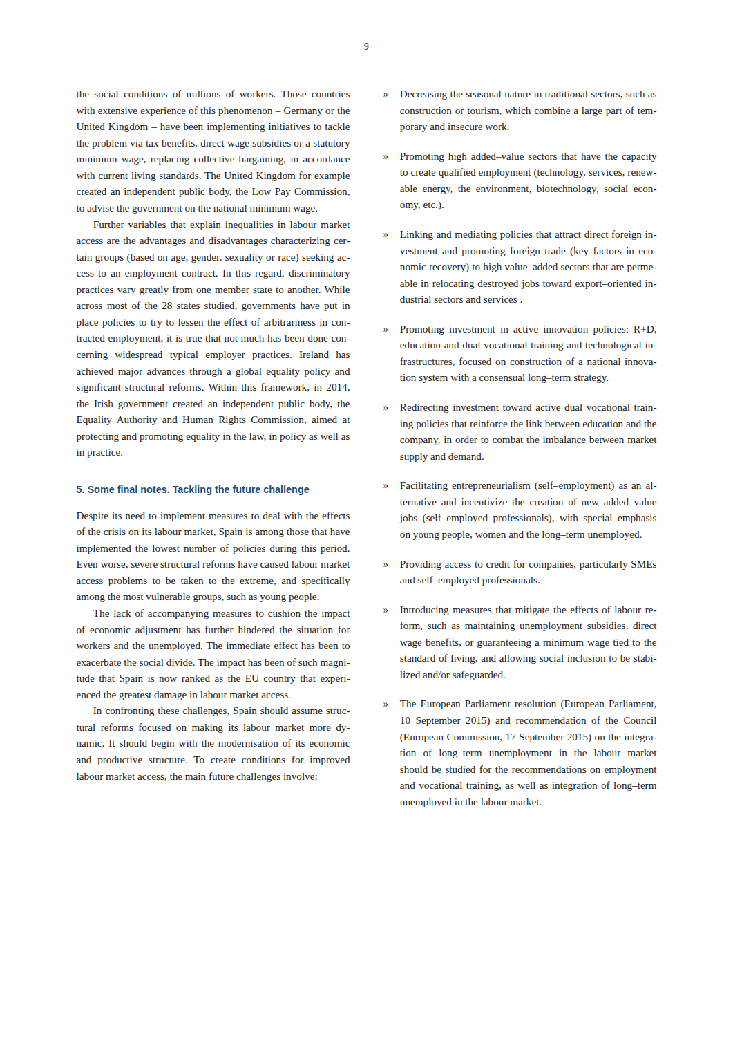9
the social conditions of millions of workers. Those countries with extensive experience of this phenomenon – Germany or the United Kingdom – have been implementing initiatives to tackle the problem via tax benefits, direct wage subsidies or a statutory minimum wage, replacing collective bargaining, in accordance with current living standards. The United Kingdom for example created an independent public body, the Low Pay Commission, to advise the government on the national minimum wage.
Further variables that explain inequalities in labour market access are the advantages and disadvantages characterizing certain groups (based on age, gender, sexuality or race) seeking access to an employment contract. In this regard, discriminatory practices vary greatly from one member state to another. While across most of the 28 states studied, governments have put in place policies to try to lessen the effect of arbitrariness in contracted employment, it is true that not much has been done concerning widespread typical employer practices. Ireland has achieved major advances through a global equality policy and significant structural reforms. Within this framework, in 2014, the Irish government created an independent public body, the Equality Authority and Human Rights Commission, aimed at protecting and promoting equality in the law, in policy as well as in practice.
5. Some final notes. Tackling the future challenge
Despite its need to implement measures to deal with the effects of the crisis on its labour market, Spain is among those that have implemented the lowest number of policies during this period. Even worse, severe structural reforms have caused labour market access problems to be taken to the extreme, and specifically among the most vulnerable groups, such as young people.
The lack of accompanying measures to cushion the impact of economic adjustment has further hindered the situation for workers and the unemployed. The immediate effect has been to exacerbate the social divide. The impact has been of such magnitude that Spain is now ranked as the EU country that experienced the greatest damage in labour market access.
In confronting these challenges, Spain should assume structural reforms focused on making its labour market more dynamic. It should begin with the modernisation of its economic and productive structure. To create conditions for improved labour market access, the main future challenges involve:
Decreasing the seasonal nature in traditional sectors, such as construction or tourism, which combine a large part of temporary and insecure work.
Promoting high added–value sectors that have the capacity to create qualified employment (technology, services, renewable energy, the environment, biotechnology, social economy, etc.).
Linking and mediating policies that attract direct foreign investment and promoting foreign trade (key factors in economic recovery) to high value–added sectors that are permeable in relocating destroyed jobs toward export–oriented industrial sectors and services .
Promoting investment in active innovation policies: R+D, education and dual vocational training and technological infrastructures, focused on construction of a national innovation system with a consensual long–term strategy.
Redirecting investment toward active dual vocational training policies that reinforce the link between education and the company, in order to combat the imbalance between market supply and demand.
Facilitating entrepreneurialism (self–employment) as an alternative and incentivize the creation of new added–value jobs (self–employed professionals), with special emphasis on young people, women and the long–term unemployed.
Providing access to credit for companies, particularly SMEs and self–employed professionals.
Introducing measures that mitigate the effects of labour reform, such as maintaining unemployment subsidies, direct wage benefits, or guaranteeing a minimum wage tied to the standard of living, and allowing social inclusion to be stabilized and/or safeguarded.
The European Parliament resolution (European Parliament, 10 September 2015) and recommendation of the Council (European Commission, 17 September 2015) on the integration of long–term unemployment in the labour market should be studied for the recommendations on employment and vocational training, as well as integration of long–term unemployed in the labour market.